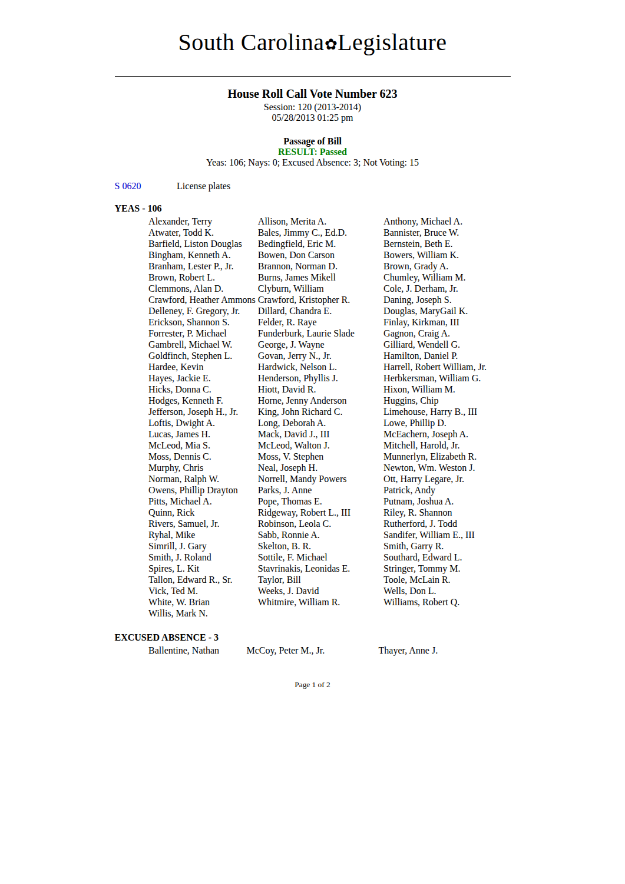South Carolina✿Legislature
House Roll Call Vote Number 623
Session: 120 (2013-2014)
05/28/2013 01:25 pm
Passage of Bill
RESULT: Passed
Yeas: 106; Nays: 0; Excused Absence: 3; Not Voting: 15
S 0620 License plates
YEAS - 106
| Alexander, Terry | Allison, Merita A. | Anthony, Michael A. |
| Atwater, Todd K. | Bales, Jimmy C., Ed.D. | Bannister, Bruce W. |
| Barfield, Liston Douglas | Bedingfield, Eric M. | Bernstein, Beth E. |
| Bingham, Kenneth A. | Bowen, Don Carson | Bowers, William K. |
| Branham, Lester P., Jr. | Brannon, Norman D. | Brown, Grady A. |
| Brown, Robert L. | Burns, James Mikell | Chumley, William M. |
| Clemmons, Alan D. | Clyburn, William | Cole, J. Derham, Jr. |
| Crawford, Heather Ammons | Crawford, Kristopher R. | Daning, Joseph S. |
| Delleney, F. Gregory, Jr. | Dillard, Chandra E. | Douglas, MaryGail K. |
| Erickson, Shannon S. | Felder, R. Raye | Finlay, Kirkman, III |
| Forrester, P. Michael | Funderburk, Laurie Slade | Gagnon, Craig A. |
| Gambrell, Michael W. | George, J. Wayne | Gilliard, Wendell G. |
| Goldfinch, Stephen L. | Govan, Jerry N., Jr. | Hamilton, Daniel P. |
| Hardee, Kevin | Hardwick, Nelson L. | Harrell, Robert William, Jr. |
| Hayes, Jackie E. | Henderson, Phyllis J. | Herbkersman, William G. |
| Hicks, Donna C. | Hiott, David R. | Hixon, William M. |
| Hodges, Kenneth F. | Horne, Jenny Anderson | Huggins, Chip |
| Jefferson, Joseph H., Jr. | King, John Richard C. | Limehouse, Harry B., III |
| Loftis, Dwight A. | Long, Deborah A. | Lowe, Phillip D. |
| Lucas, James H. | Mack, David J., III | McEachern, Joseph A. |
| McLeod, Mia S. | McLeod, Walton J. | Mitchell, Harold, Jr. |
| Moss, Dennis C. | Moss, V. Stephen | Munnerlyn, Elizabeth R. |
| Murphy, Chris | Neal, Joseph H. | Newton, Wm. Weston J. |
| Norman, Ralph W. | Norrell, Mandy Powers | Ott, Harry Legare, Jr. |
| Owens, Phillip Drayton | Parks, J. Anne | Patrick, Andy |
| Pitts, Michael A. | Pope, Thomas E. | Putnam, Joshua A. |
| Quinn, Rick | Ridgeway, Robert L., III | Riley, R. Shannon |
| Rivers, Samuel, Jr. | Robinson, Leola C. | Rutherford, J. Todd |
| Ryhal, Mike | Sabb, Ronnie A. | Sandifer, William E., III |
| Simrill, J. Gary | Skelton, B. R. | Smith, Garry R. |
| Smith, J. Roland | Sottile, F. Michael | Southard, Edward L. |
| Spires, L. Kit | Stavrinakis, Leonidas E. | Stringer, Tommy M. |
| Tallon, Edward R., Sr. | Taylor, Bill | Toole, McLain R. |
| Vick, Ted M. | Weeks, J. David | Wells, Don L. |
| White, W. Brian | Whitmire, William R. | Williams, Robert Q. |
| Willis, Mark N. | | |
EXCUSED ABSENCE - 3
| Ballentine, Nathan | McCoy, Peter M., Jr. | Thayer, Anne J. |
Page 1 of 2